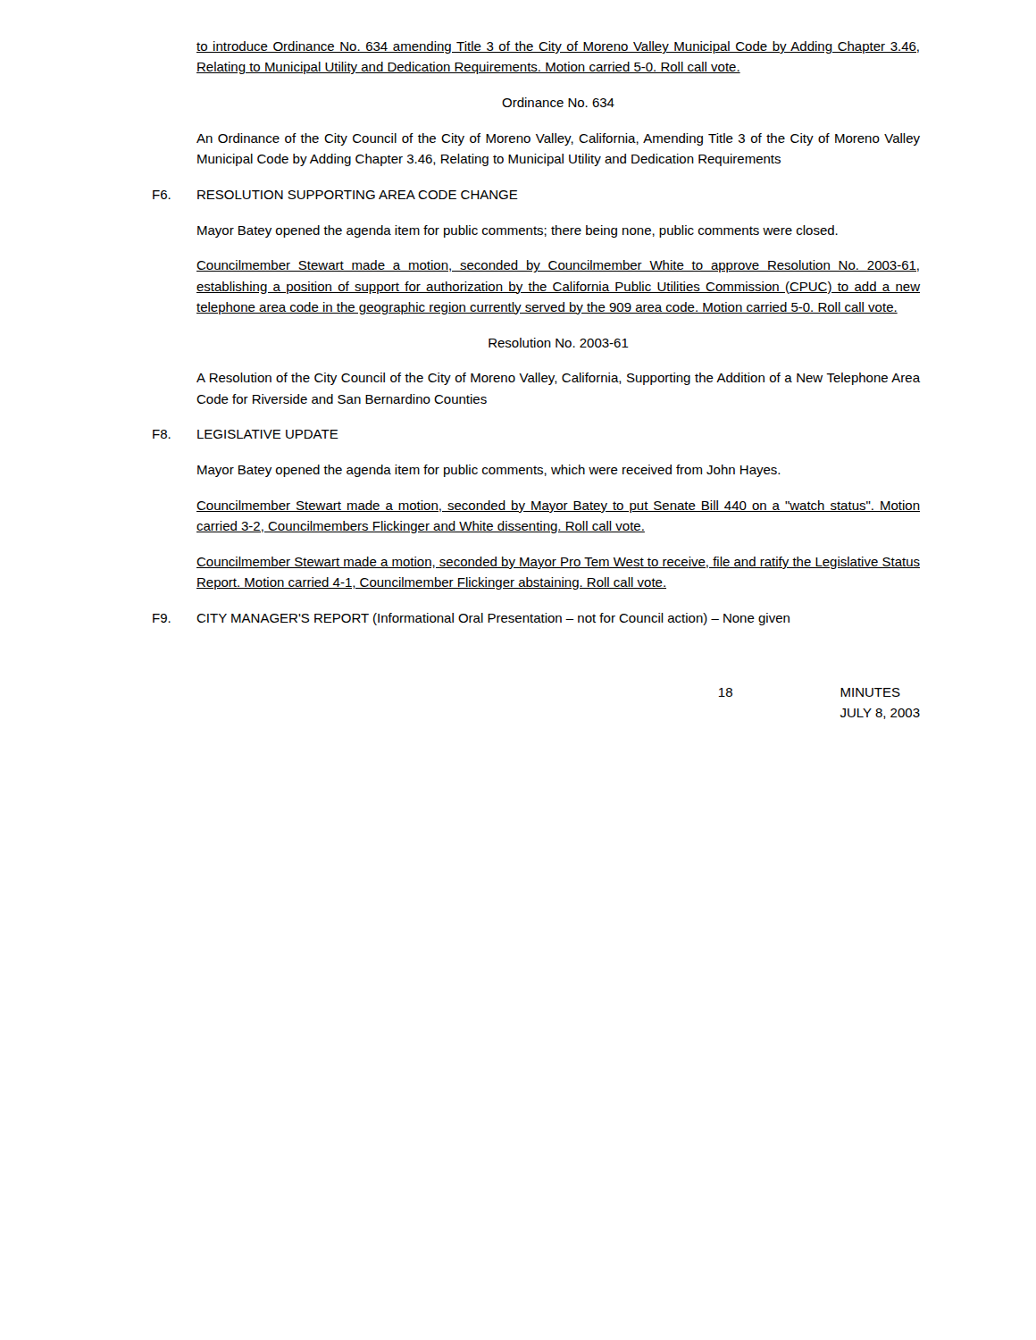to introduce Ordinance No. 634 amending Title 3 of the City of Moreno Valley Municipal Code by Adding Chapter 3.46, Relating to Municipal Utility and Dedication Requirements. Motion carried 5-0. Roll call vote.
Ordinance No. 634
An Ordinance of the City Council of the City of Moreno Valley, California, Amending Title 3 of the City of Moreno Valley Municipal Code by Adding Chapter 3.46, Relating to Municipal Utility and Dedication Requirements
F6.
RESOLUTION SUPPORTING AREA CODE CHANGE
Mayor Batey opened the agenda item for public comments; there being none, public comments were closed.
Councilmember Stewart made a motion, seconded by Councilmember White to approve Resolution No. 2003-61, establishing a position of support for authorization by the California Public Utilities Commission (CPUC) to add a new telephone area code in the geographic region currently served by the 909 area code. Motion carried 5-0. Roll call vote.
Resolution No. 2003-61
A Resolution of the City Council of the City of Moreno Valley, California, Supporting the Addition of a New Telephone Area Code for Riverside and San Bernardino Counties
F8.
LEGISLATIVE UPDATE
Mayor Batey opened the agenda item for public comments, which were received from John Hayes.
Councilmember Stewart made a motion, seconded by Mayor Batey to put Senate Bill 440 on a "watch status". Motion carried 3-2, Councilmembers Flickinger and White dissenting. Roll call vote.
Councilmember Stewart made a motion, seconded by Mayor Pro Tem West to receive, file and ratify the Legislative Status Report. Motion carried 4-1, Councilmember Flickinger abstaining. Roll call vote.
F9.
CITY MANAGER'S REPORT (Informational Oral Presentation – not for Council action) – None given
18
MINUTES
JULY 8, 2003